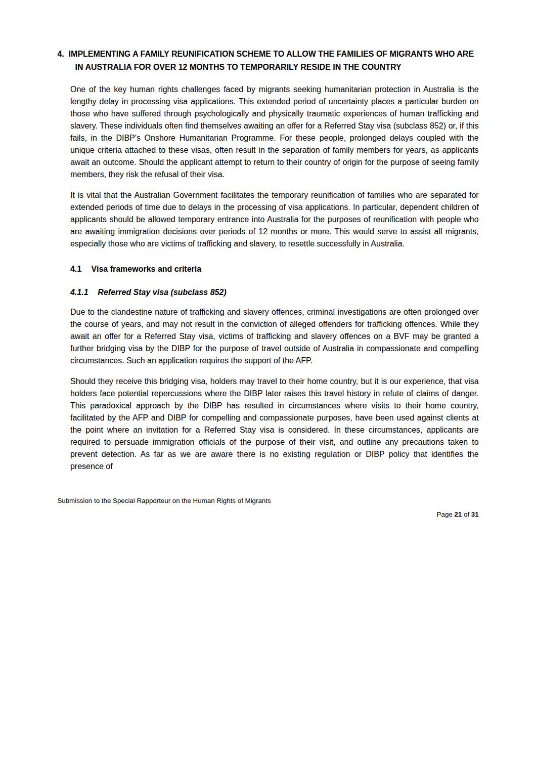4. Implementing a family reunification scheme to allow the families of migrants who are in Australia for over 12 months to temporarily reside in the country
One of the key human rights challenges faced by migrants seeking humanitarian protection in Australia is the lengthy delay in processing visa applications. This extended period of uncertainty places a particular burden on those who have suffered through psychologically and physically traumatic experiences of human trafficking and slavery. These individuals often find themselves awaiting an offer for a Referred Stay visa (subclass 852) or, if this fails, in the DIBP's Onshore Humanitarian Programme. For these people, prolonged delays coupled with the unique criteria attached to these visas, often result in the separation of family members for years, as applicants await an outcome. Should the applicant attempt to return to their country of origin for the purpose of seeing family members, they risk the refusal of their visa.
It is vital that the Australian Government facilitates the temporary reunification of families who are separated for extended periods of time due to delays in the processing of visa applications. In particular, dependent children of applicants should be allowed temporary entrance into Australia for the purposes of reunification with people who are awaiting immigration decisions over periods of 12 months or more. This would serve to assist all migrants, especially those who are victims of trafficking and slavery, to resettle successfully in Australia.
4.1 Visa frameworks and criteria
4.1.1 Referred Stay visa (subclass 852)
Due to the clandestine nature of trafficking and slavery offences, criminal investigations are often prolonged over the course of years, and may not result in the conviction of alleged offenders for trafficking offences. While they await an offer for a Referred Stay visa, victims of trafficking and slavery offences on a BVF may be granted a further bridging visa by the DIBP for the purpose of travel outside of Australia in compassionate and compelling circumstances. Such an application requires the support of the AFP.
Should they receive this bridging visa, holders may travel to their home country, but it is our experience, that visa holders face potential repercussions where the DIBP later raises this travel history in refute of claims of danger. This paradoxical approach by the DIBP has resulted in circumstances where visits to their home country, facilitated by the AFP and DIBP for compelling and compassionate purposes, have been used against clients at the point where an invitation for a Referred Stay visa is considered. In these circumstances, applicants are required to persuade immigration officials of the purpose of their visit, and outline any precautions taken to prevent detection. As far as we are aware there is no existing regulation or DIBP policy that identifies the presence of
Submission to the Special Rapporteur on the Human Rights of Migrants
Page 21 of 31